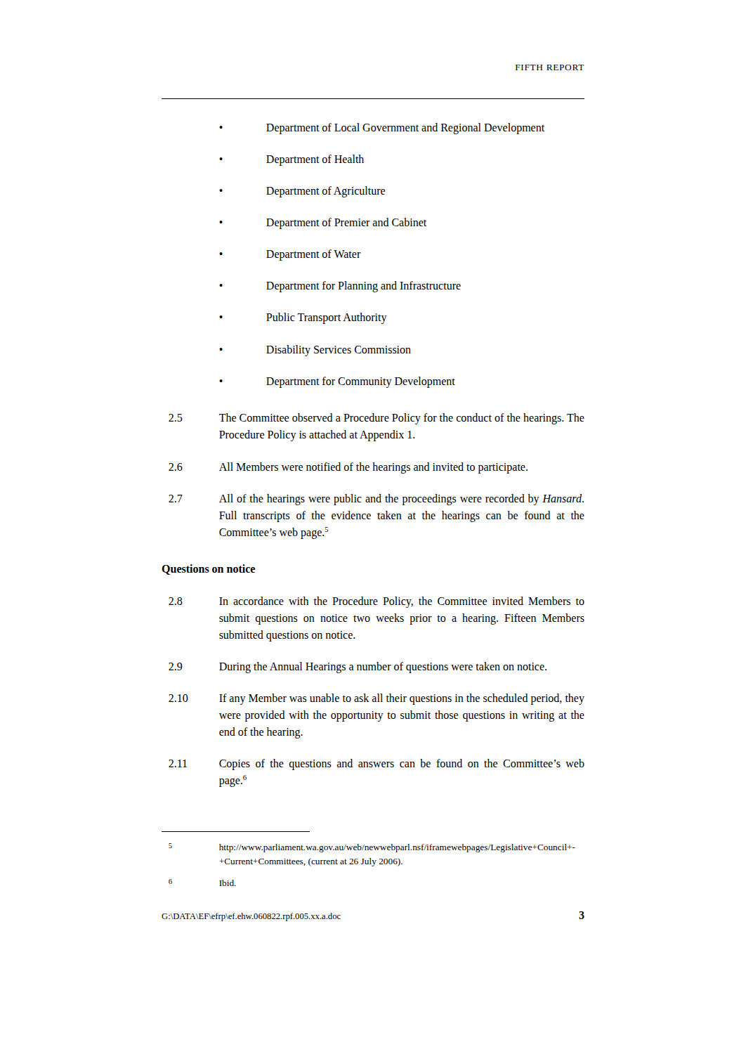FIFTH REPORT
Department of Local Government and Regional Development
Department of Health
Department of Agriculture
Department of Premier and Cabinet
Department of Water
Department for Planning and Infrastructure
Public Transport Authority
Disability Services Commission
Department for Community Development
2.5
The Committee observed a Procedure Policy for the conduct of the hearings. The Procedure Policy is attached at Appendix 1.
2.6
All Members were notified of the hearings and invited to participate.
2.7
All of the hearings were public and the proceedings were recorded by Hansard. Full transcripts of the evidence taken at the hearings can be found at the Committee’s web page.5
Questions on notice
2.8
In accordance with the Procedure Policy, the Committee invited Members to submit questions on notice two weeks prior to a hearing. Fifteen Members submitted questions on notice.
2.9
During the Annual Hearings a number of questions were taken on notice.
2.10
If any Member was unable to ask all their questions in the scheduled period, they were provided with the opportunity to submit those questions in writing at the end of the hearing.
2.11
Copies of the questions and answers can be found on the Committee’s web page.6
5
http://www.parliament.wa.gov.au/web/newwebparl.nsf/iframewebpages/Legislative+Council+-+Current+Committees, (current at 26 July 2006).
6
Ibid.
G:\DATA\EF\efrp\ef.ehw.060822.rpf.005.xx.a.doc
3